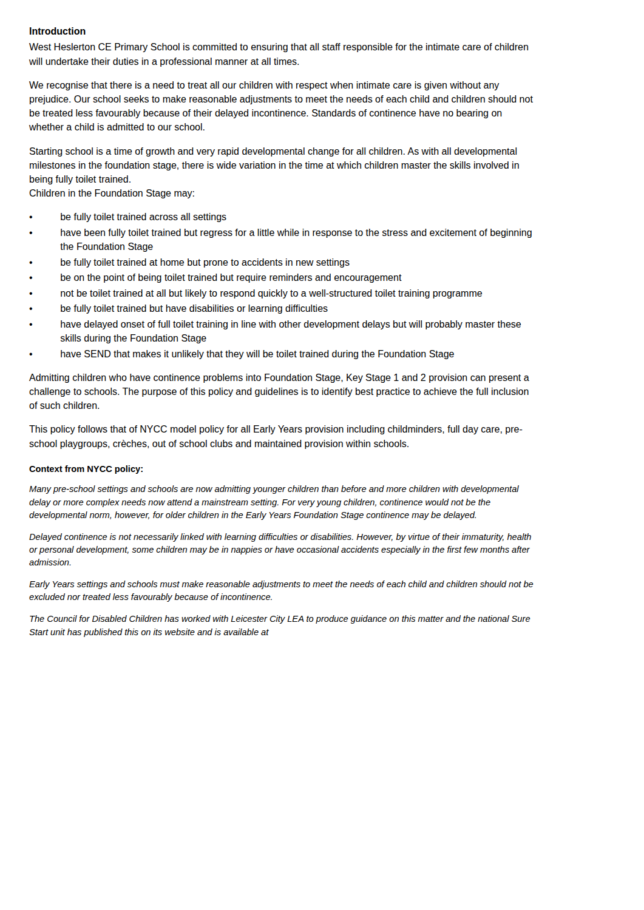Introduction
West Heslerton CE Primary School is committed to ensuring that all staff responsible for the intimate care of children will undertake their duties in a professional manner at all times.
We recognise that there is a need to treat all our children with respect when intimate care is given without any prejudice. Our school seeks to make reasonable adjustments to meet the needs of each child and children should not be treated less favourably because of their delayed incontinence. Standards of continence have no bearing on whether a child is admitted to our school.
Starting school is a time of growth and very rapid developmental change for all children. As with all developmental milestones in the foundation stage, there is wide variation in the time at which children master the skills involved in being fully toilet trained.
Children in the Foundation Stage may:
be fully toilet trained across all settings
have been fully toilet trained but regress for a little while in response to the stress and excitement of beginning the Foundation Stage
be fully toilet trained at home but prone to accidents in new settings
be on the point of being toilet trained but require reminders and encouragement
not be toilet trained at all but likely to respond quickly to a well-structured toilet training programme
be fully toilet trained but have disabilities or learning difficulties
have delayed onset of full toilet training in line with other development delays but will probably master these skills during the Foundation Stage
have SEND that makes it unlikely that they will be toilet trained during the Foundation Stage
Admitting children who have continence problems into Foundation Stage, Key Stage 1 and 2 provision can present a challenge to schools. The purpose of this policy and guidelines is to identify best practice to achieve the full inclusion of such children.
This policy follows that of NYCC model policy for all Early Years provision including childminders, full day care, pre-school playgroups, crèches, out of school clubs and maintained provision within schools.
Context from NYCC policy:
Many pre-school settings and schools are now admitting younger children than before and more children with developmental delay or more complex needs now attend a mainstream setting. For very young children, continence would not be the developmental norm, however, for older children in the Early Years Foundation Stage continence may be delayed.
Delayed continence is not necessarily linked with learning difficulties or disabilities. However, by virtue of their immaturity, health or personal development, some children may be in nappies or have occasional accidents especially in the first few months after admission.
Early Years settings and schools must make reasonable adjustments to meet the needs of each child and children should not be excluded nor treated less favourably because of incontinence.
The Council for Disabled Children has worked with Leicester City LEA to produce guidance on this matter and the national Sure Start unit has published this on its website and is available at